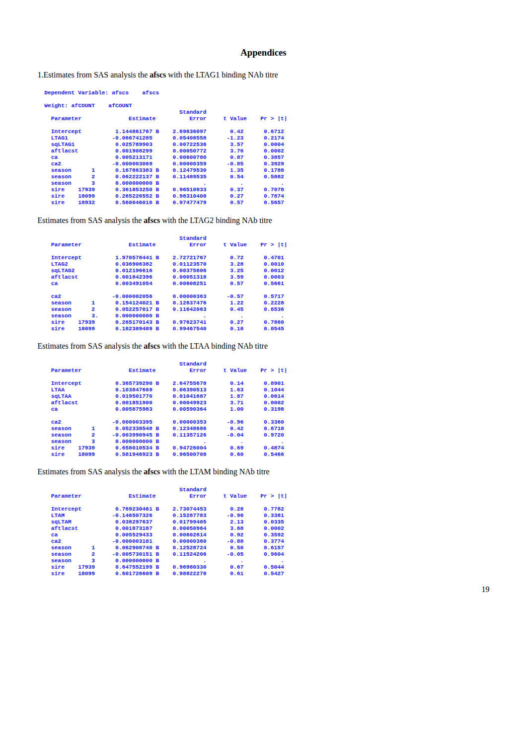Appendices
1.Estimates from SAS analysis the afscs with the LTAG1 binding NAb titre
Dependent Variable: afscs    afscs

Weight: afCOUNT    afCOUNT
                                        Standard
  Parameter              Estimate          Error     t Value    Pr > |t|

  Intercept          1.144861767 B    2.69636097       0.42      0.6712
  LTAG1             -0.066741285      0.05408558      -1.23      0.2174
  sqLTAG1            0.025789903      0.00722536       3.57      0.0004
  aftlacst           0.001908299      0.00050772       3.76      0.0002
  ca                 0.005213171      0.00600780       0.87      0.3857
  ca2               -0.000003069      0.00000359      -0.85      0.3929
  season      1      0.167863383 B    0.12479530       1.35      0.1788
  season      2      0.062222137 B    0.11489535       0.54      0.5882
  season      3      0.000000000 B             .          .           .
  sire    17939      0.361853250 B    0.96510933       0.37      0.7078
  sire    18099      0.265226552 B    0.98310408       0.27      0.7874
  sire    18932      0.560046016 B    0.97477479       0.57      0.5657
Estimates from SAS analysis the afscs with the LTAG2 binding NAb titre
                                        Standard
  Parameter              Estimate          Error     t Value    Pr > |t|

  Intercept          1.970578441 B    2.72721767       0.72      0.4701
  LTAG2              0.036906382      0.01123570       3.28      0.0010
  sqLTAG2            0.012196616      0.00375606       3.25      0.0012
  aftlacst           0.001842396      0.00051318       3.59      0.0003
  ca                 0.003491054      0.00608251       0.57      0.5661

  ca2               -0.000002056      0.00000363      -0.57      0.5717
  season      1      0.154124021 B    0.12637476       1.22      0.2228
  season      2      0.052257017 B    0.11642063       0.45      0.6536
  season      3.     0.000000000 B             .          .           .
  sire    17939      0.265170143 B    0.97623741       0.27      0.7860
  sire    18099      0.182389489 B    0.99467540       0.18      0.8545
Estimates from SAS analysis the afscs with the LTAA binding NAb titre
                                        Standard
  Parameter              Estimate          Error     t Value    Pr > |t|

  Intercept          0.365739290 B    2.64755678       0.14      0.8901
  LTAA               0.103847669      0.06390513       1.63      0.1044
  sqLTAA             0.019501770      0.01041687       1.87      0.0614
  aftlacst           0.001851900      0.00049923       3.71      0.0002
  ca                 0.005875983      0.00590364       1.00      0.3198

  ca2               -0.000003395      0.00000353      -0.96      0.3360
  season      1      0.052338548 B    0.12348686       0.42      0.6718
  season      2     -0.003990945 B    0.11357126      -0.04      0.9720
  season      3      0.000000000 B             .          .           .
  sire    17939      0.658010534 B    0.94726004       0.69      0.4874
  sire    18099      0.581946923 B    0.96500708       0.60      0.5466
Estimates from SAS analysis the afscs with the LTAM binding NAb titre
                                        Standard
  Parameter              Estimate          Error     t Value    Pr > |t|

  Intercept          0.769230461 B    2.73074453       0.28      0.7782
  LTAM              -0.146507326      0.15287783      -0.96      0.3381
  sqLTAM             0.038297637      0.01799405       2.13      0.0335
  aftlacst           0.001873167      0.00050964       3.68      0.0002
  ca                 0.005529433      0.00602814       0.92      0.3592
  ca2               -0.000003181      0.00000360      -0.88      0.3774
  season      1      0.062908740 B    0.12528724       0.50      0.6157
  season      2     -0.005730151 B    0.11524206      -0.05      0.9604
  season      3      0.000000000 B             .          .           .
  sire    17939      0.647552199 B    0.96980330       0.67      0.5044
  sire    18099      0.601726609 B    0.98822278       0.61      0.5427
19